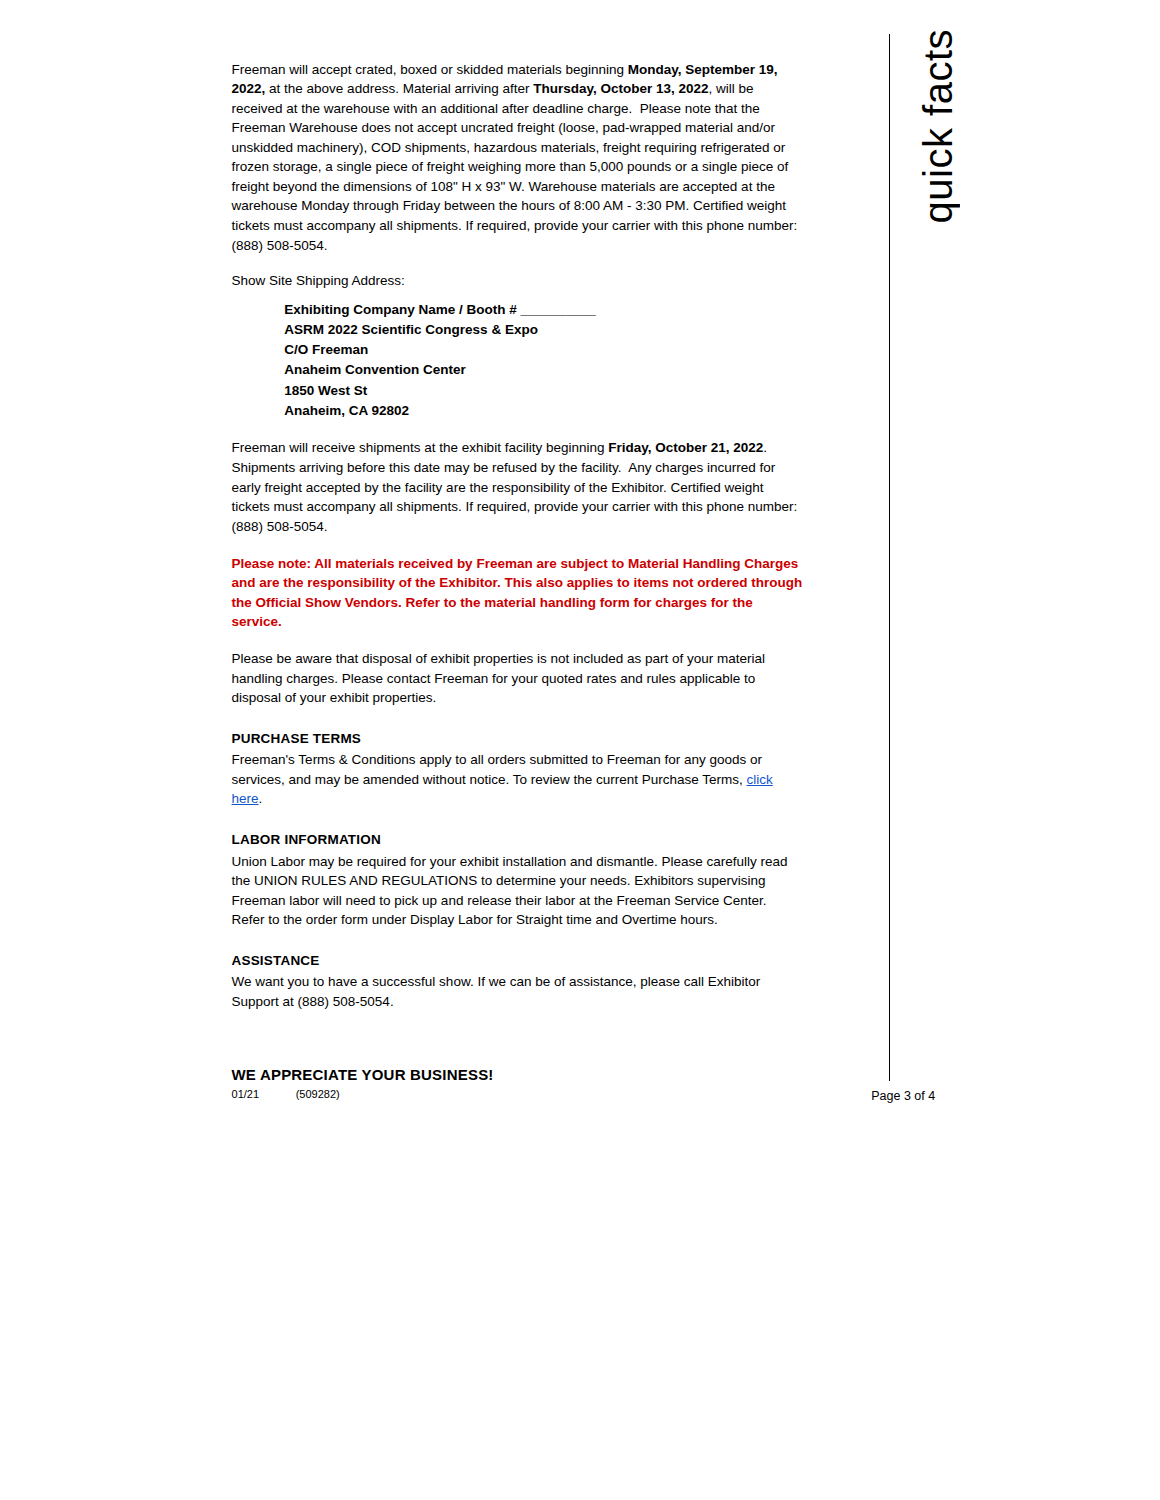quick facts
Freeman will accept crated, boxed or skidded materials beginning Monday, September 19, 2022, at the above address. Material arriving after Thursday, October 13, 2022, will be received at the warehouse with an additional after deadline charge. Please note that the Freeman Warehouse does not accept uncrated freight (loose, pad-wrapped material and/or unskidded machinery), COD shipments, hazardous materials, freight requiring refrigerated or frozen storage, a single piece of freight weighing more than 5,000 pounds or a single piece of freight beyond the dimensions of 108" H x 93" W. Warehouse materials are accepted at the warehouse Monday through Friday between the hours of 8:00 AM - 3:30 PM. Certified weight tickets must accompany all shipments. If required, provide your carrier with this phone number: (888) 508-5054.
Show Site Shipping Address:
Exhibiting Company Name / Booth # __________
ASRM 2022 Scientific Congress & Expo
C/O Freeman
Anaheim Convention Center
1850 West St
Anaheim, CA 92802
Freeman will receive shipments at the exhibit facility beginning Friday, October 21, 2022. Shipments arriving before this date may be refused by the facility. Any charges incurred for early freight accepted by the facility are the responsibility of the Exhibitor. Certified weight tickets must accompany all shipments. If required, provide your carrier with this phone number: (888) 508-5054.
Please note: All materials received by Freeman are subject to Material Handling Charges and are the responsibility of the Exhibitor. This also applies to items not ordered through the Official Show Vendors. Refer to the material handling form for charges for the service.
Please be aware that disposal of exhibit properties is not included as part of your material handling charges. Please contact Freeman for your quoted rates and rules applicable to disposal of your exhibit properties.
PURCHASE TERMS
Freeman's Terms & Conditions apply to all orders submitted to Freeman for any goods or services, and may be amended without notice. To review the current Purchase Terms, click here.
LABOR INFORMATION
Union Labor may be required for your exhibit installation and dismantle. Please carefully read the UNION RULES AND REGULATIONS to determine your needs. Exhibitors supervising Freeman labor will need to pick up and release their labor at the Freeman Service Center. Refer to the order form under Display Labor for Straight time and Overtime hours.
ASSISTANCE
We want you to have a successful show. If we can be of assistance, please call Exhibitor Support at (888) 508-5054.
WE APPRECIATE YOUR BUSINESS!
01/21 (509282)
Page 3 of 4